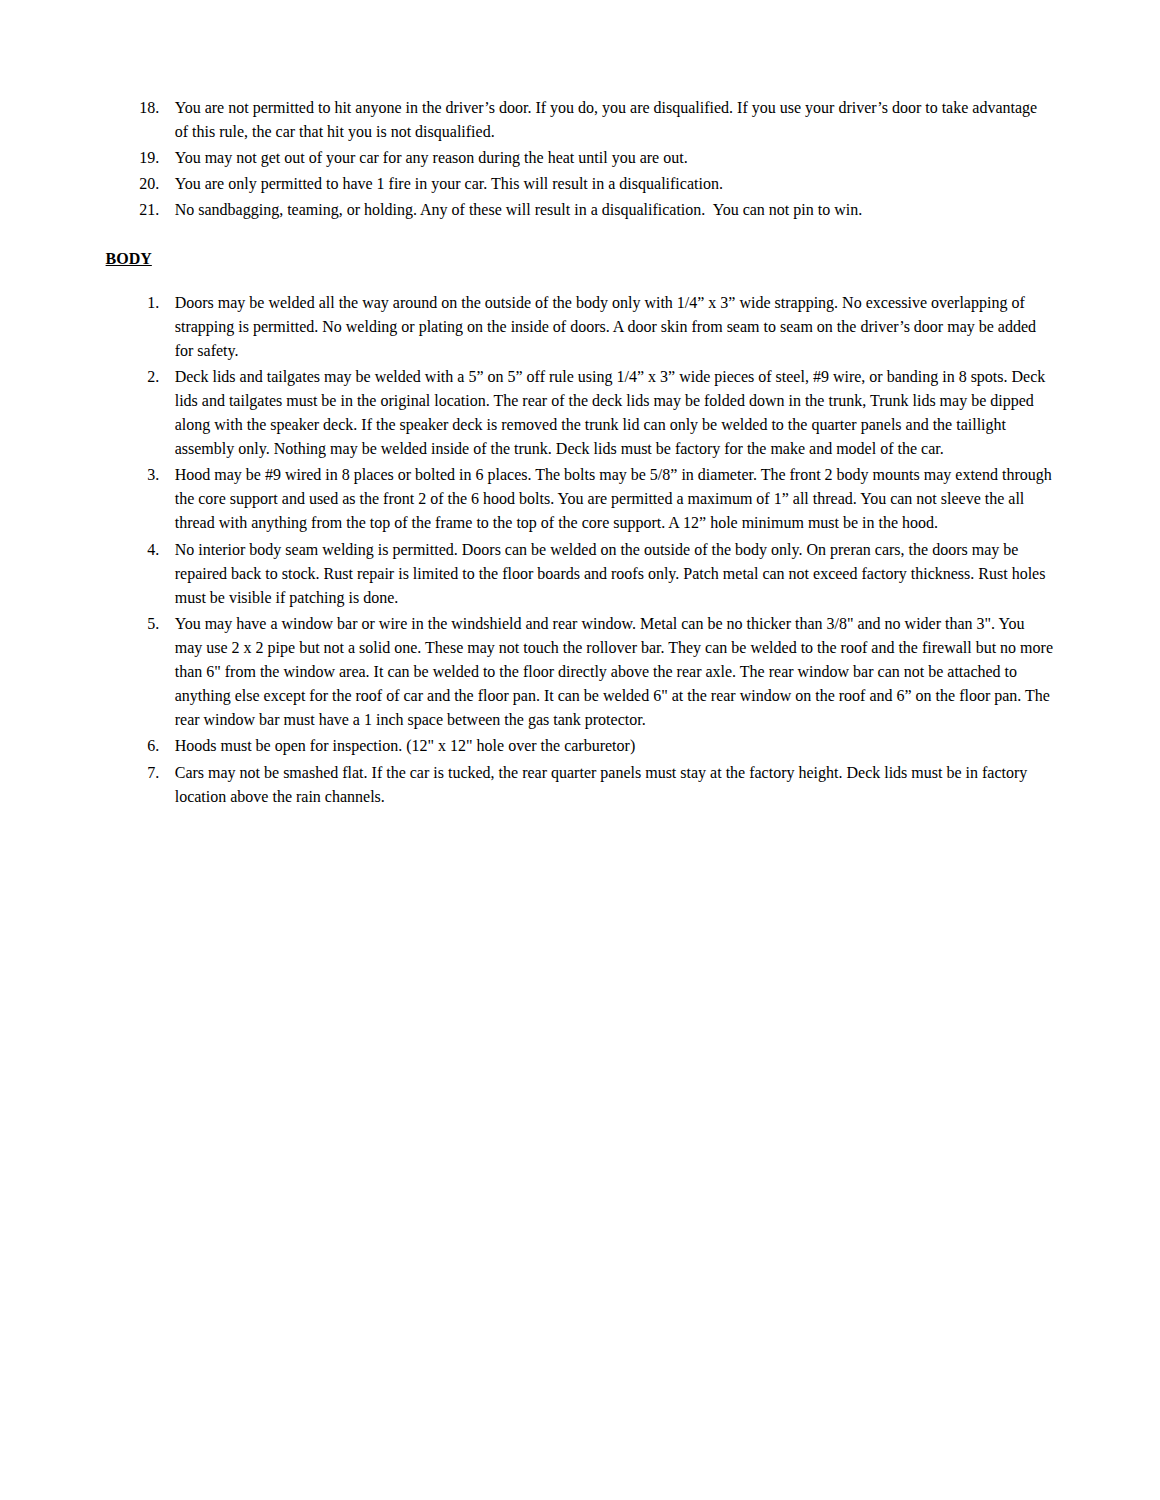You are not permitted to hit anyone in the driver’s door. If you do, you are disqualified. If you use your driver’s door to take advantage of this rule, the car that hit you is not disqualified.
You may not get out of your car for any reason during the heat until you are out.
You are only permitted to have 1 fire in your car. This will result in a disqualification.
No sandbagging, teaming, or holding. Any of these will result in a disqualification. You can not pin to win.
BODY
Doors may be welded all the way around on the outside of the body only with 1/4” x 3” wide strapping. No excessive overlapping of strapping is permitted. No welding or plating on the inside of doors. A door skin from seam to seam on the driver’s door may be added for safety.
Deck lids and tailgates may be welded with a 5” on 5” off rule using 1/4” x 3” wide pieces of steel, #9 wire, or banding in 8 spots. Deck lids and tailgates must be in the original location. The rear of the deck lids may be folded down in the trunk, Trunk lids may be dipped along with the speaker deck. If the speaker deck is removed the trunk lid can only be welded to the quarter panels and the taillight assembly only. Nothing may be welded inside of the trunk. Deck lids must be factory for the make and model of the car.
Hood may be #9 wired in 8 places or bolted in 6 places. The bolts may be 5/8” in diameter. The front 2 body mounts may extend through the core support and used as the front 2 of the 6 hood bolts. You are permitted a maximum of 1” all thread. You can not sleeve the all thread with anything from the top of the frame to the top of the core support. A 12” hole minimum must be in the hood.
No interior body seam welding is permitted. Doors can be welded on the outside of the body only. On preran cars, the doors may be repaired back to stock. Rust repair is limited to the floor boards and roofs only. Patch metal can not exceed factory thickness. Rust holes must be visible if patching is done.
You may have a window bar or wire in the windshield and rear window. Metal can be no thicker than 3/8" and no wider than 3". You may use 2 x 2 pipe but not a solid one. These may not touch the rollover bar. They can be welded to the roof and the firewall but no more than 6" from the window area. It can be welded to the floor directly above the rear axle. The rear window bar can not be attached to anything else except for the roof of car and the floor pan. It can be welded 6" at the rear window on the roof and 6” on the floor pan. The rear window bar must have a 1 inch space between the gas tank protector.
Hoods must be open for inspection. (12" x 12" hole over the carburetor)
Cars may not be smashed flat. If the car is tucked, the rear quarter panels must stay at the factory height. Deck lids must be in factory location above the rain channels.